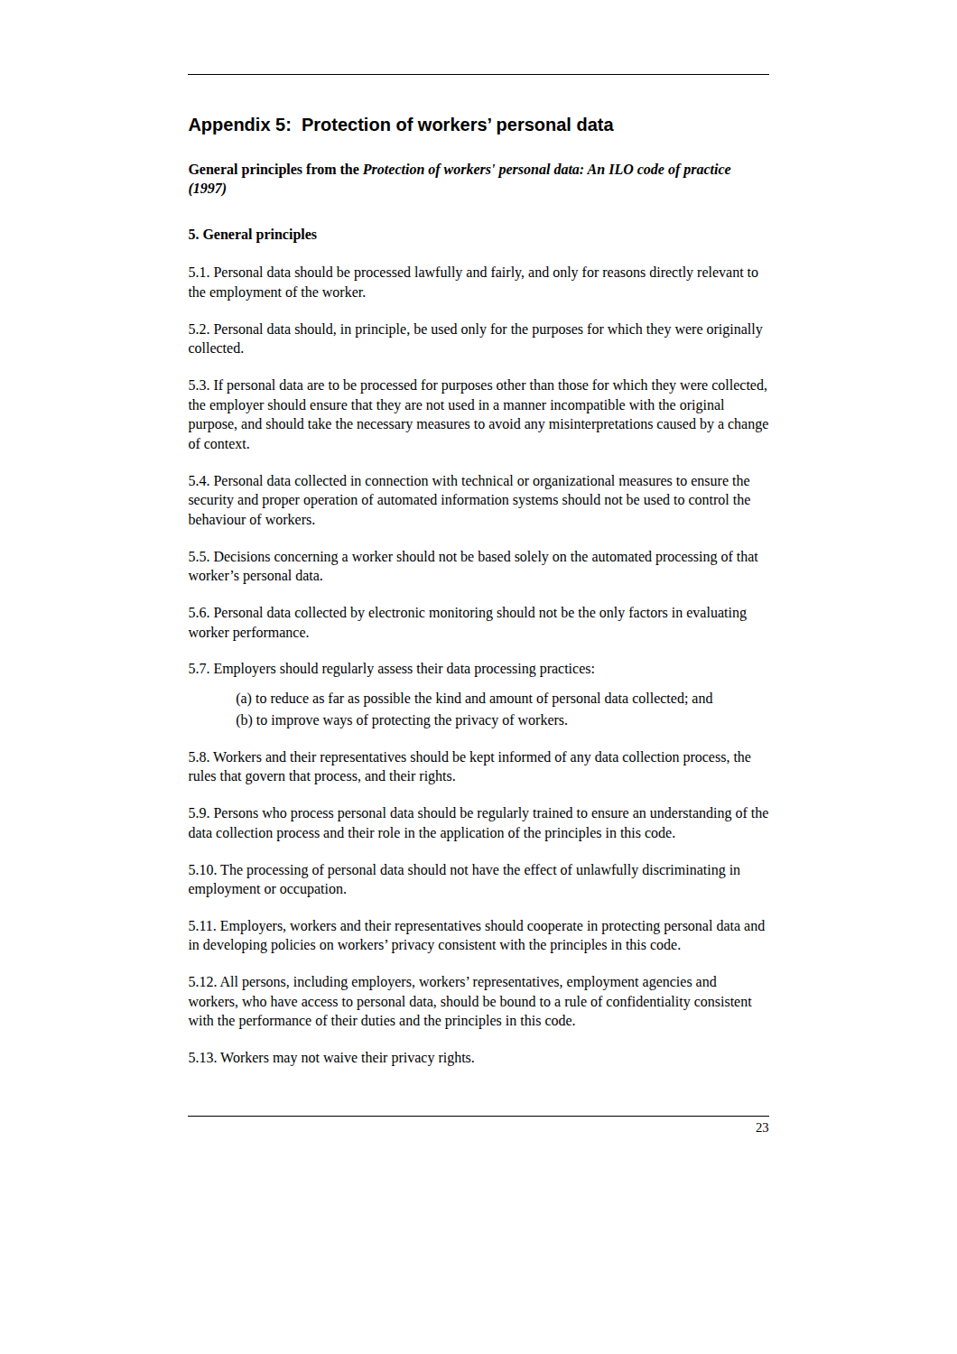Appendix 5: Protection of workers’ personal data
General principles from the Protection of workers' personal data: An ILO code of practice (1997)
5. General principles
5.1. Personal data should be processed lawfully and fairly, and only for reasons directly relevant to the employment of the worker.
5.2. Personal data should, in principle, be used only for the purposes for which they were originally collected.
5.3. If personal data are to be processed for purposes other than those for which they were collected, the employer should ensure that they are not used in a manner incompatible with the original purpose, and should take the necessary measures to avoid any misinterpretations caused by a change of context.
5.4. Personal data collected in connection with technical or organizational measures to ensure the security and proper operation of automated information systems should not be used to control the behaviour of workers.
5.5. Decisions concerning a worker should not be based solely on the automated processing of that worker’s personal data.
5.6. Personal data collected by electronic monitoring should not be the only factors in evaluating worker performance.
5.7. Employers should regularly assess their data processing practices:
(a) to reduce as far as possible the kind and amount of personal data collected; and
(b) to improve ways of protecting the privacy of workers.
5.8. Workers and their representatives should be kept informed of any data collection process, the rules that govern that process, and their rights.
5.9. Persons who process personal data should be regularly trained to ensure an understanding of the data collection process and their role in the application of the principles in this code.
5.10. The processing of personal data should not have the effect of unlawfully discriminating in employment or occupation.
5.11. Employers, workers and their representatives should cooperate in protecting personal data and in developing policies on workers’ privacy consistent with the principles in this code.
5.12. All persons, including employers, workers’ representatives, employment agencies and workers, who have access to personal data, should be bound to a rule of confidentiality consistent with the performance of their duties and the principles in this code.
5.13. Workers may not waive their privacy rights.
23